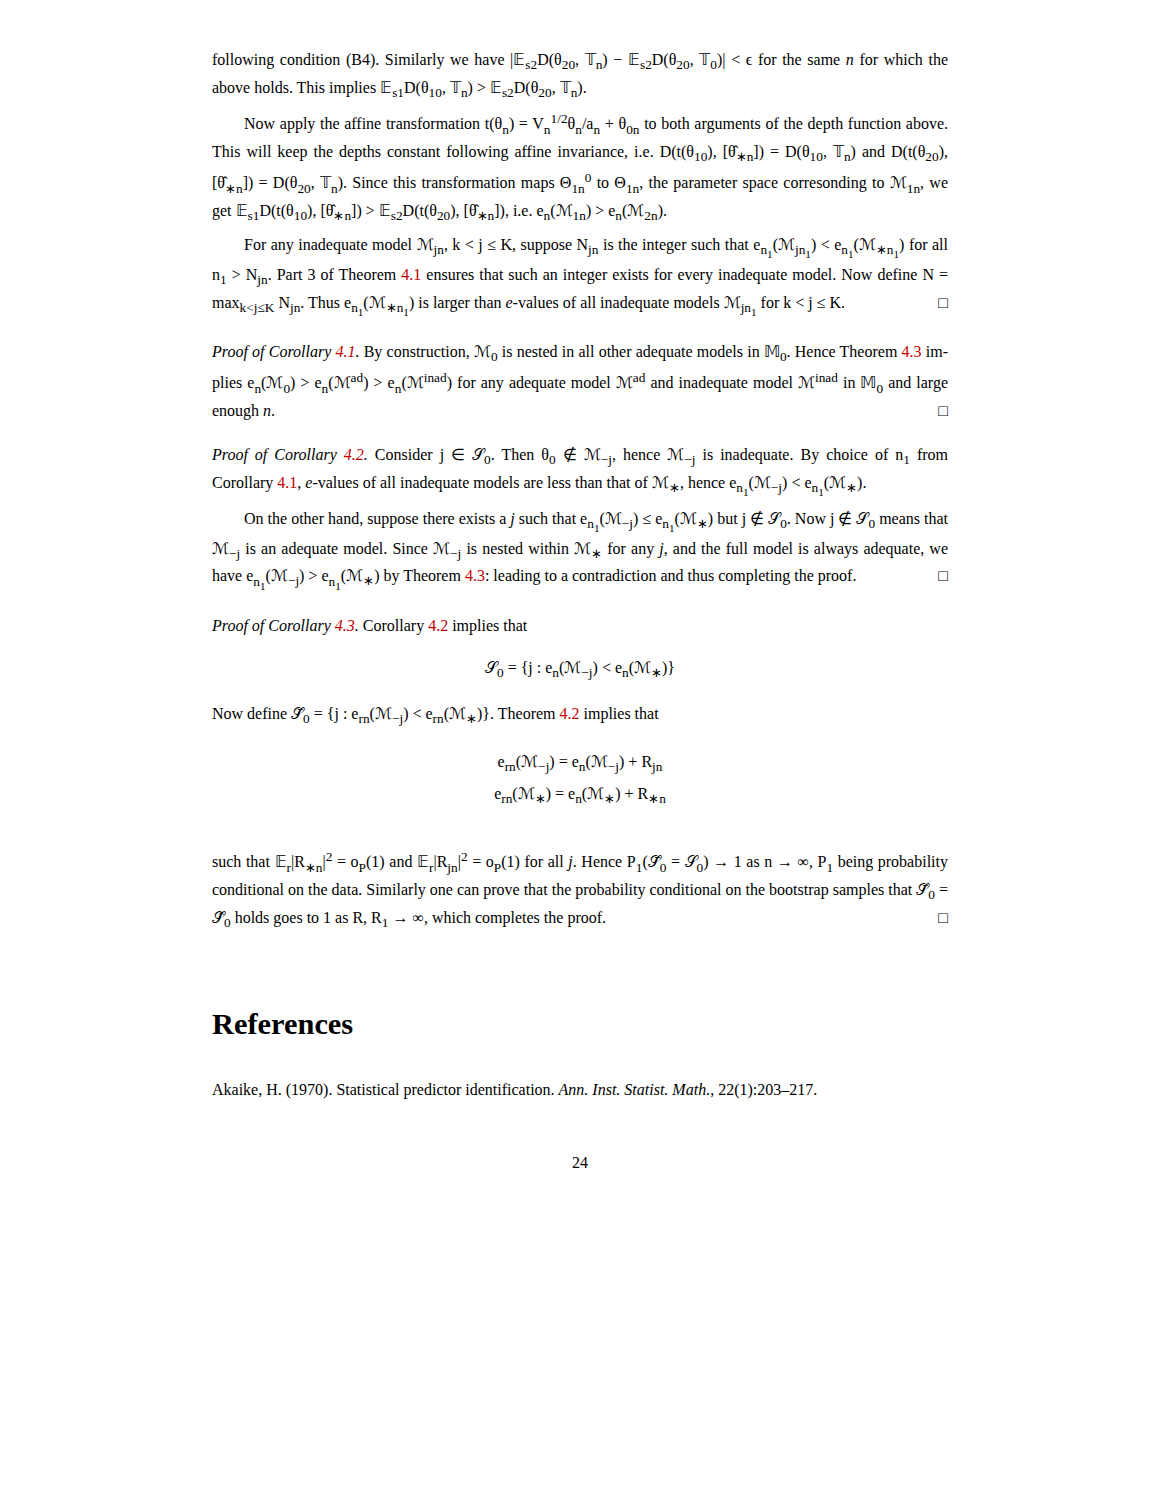following condition (B4). Similarly we have |𝔼s2D(θ20, 𝕋n) − 𝔼s2D(θ20, 𝕋0)| < ϵ for the same n for which the above holds. This implies 𝔼s1D(θ10, 𝕋n) > 𝔼s2D(θ20, 𝕋n).
Now apply the affine transformation t(θn) = Vn1/2θn/an + θ0n to both arguments of the depth function above. This will keep the depths constant following affine invariance, i.e. D(t(θ10), [θ̂∗n]) = D(θ10, 𝕋n) and D(t(θ20), [θ̂∗n]) = D(θ20, 𝕋n). Since this transformation maps Θ1n0 to Θ1n, the parameter space corresonding to ℳ1n, we get 𝔼s1D(t(θ10), [θ̂∗n]) > 𝔼s2D(t(θ20), [θ̂∗n]), i.e. en(ℳ1n) > en(ℳ2n).
For any inadequate model ℳjn, k < j ≤ K, suppose Njn is the integer such that en1(ℳjn1) < en1(ℳ∗n1) for all n1 > Njn. Part 3 of Theorem 4.1 ensures that such an integer exists for every inadequate model. Now define N = maxk<j≤K Njn. Thus en1(ℳ∗n1) is larger than e-values of all inadequate models ℳjn1 for k < j ≤ K. □
Proof of Corollary 4.1. By construction, ℳ0 is nested in all other adequate models in 𝕄0. Hence Theorem 4.3 implies en(ℳ0) > en(ℳad) > en(ℳinad) for any adequate model ℳad and inadequate model ℳinad in 𝕄0 and large enough n. □
Proof of Corollary 4.2. Consider j ∈ 𝒮0. Then θ0 ∉ ℳ−j, hence ℳ−j is inadequate. By choice of n1 from Corollary 4.1, e-values of all inadequate models are less than that of ℳ∗, hence en1(ℳ−j) < en1(ℳ∗).
On the other hand, suppose there exists a j such that en1(ℳ−j) ≤ en1(ℳ∗) but j ∉ 𝒮0. Now j ∉ 𝒮0 means that ℳ−j is an adequate model. Since ℳ−j is nested within ℳ∗ for any j, and the full model is always adequate, we have en1(ℳ−j) > en1(ℳ∗) by Theorem 4.3: leading to a contradiction and thus completing the proof. □
Proof of Corollary 4.3. Corollary 4.2 implies that
𝒮0 = {j : en(ℳ−j) < en(ℳ∗)}
Now define 𝒮̄0 = {j : ern(ℳ−j) < ern(ℳ∗)}. Theorem 4.2 implies that
ern(ℳ−j) = en(ℳ−j) + Rjn
ern(ℳ∗) = en(ℳ∗) + R∗n
such that 𝔼r|R∗n|2 = oP(1) and 𝔼r|Rjn|2 = oP(1) for all j. Hence P1(𝒮̄0 = 𝒮0) → 1 as n → ∞, P1 being probability conditional on the data. Similarly one can prove that the probability conditional on the bootstrap samples that 𝒮̄0 = 𝒮̂0 holds goes to 1 as R, R1 → ∞, which completes the proof. □
References
Akaike, H. (1970). Statistical predictor identification. Ann. Inst. Statist. Math., 22(1):203–217.
24